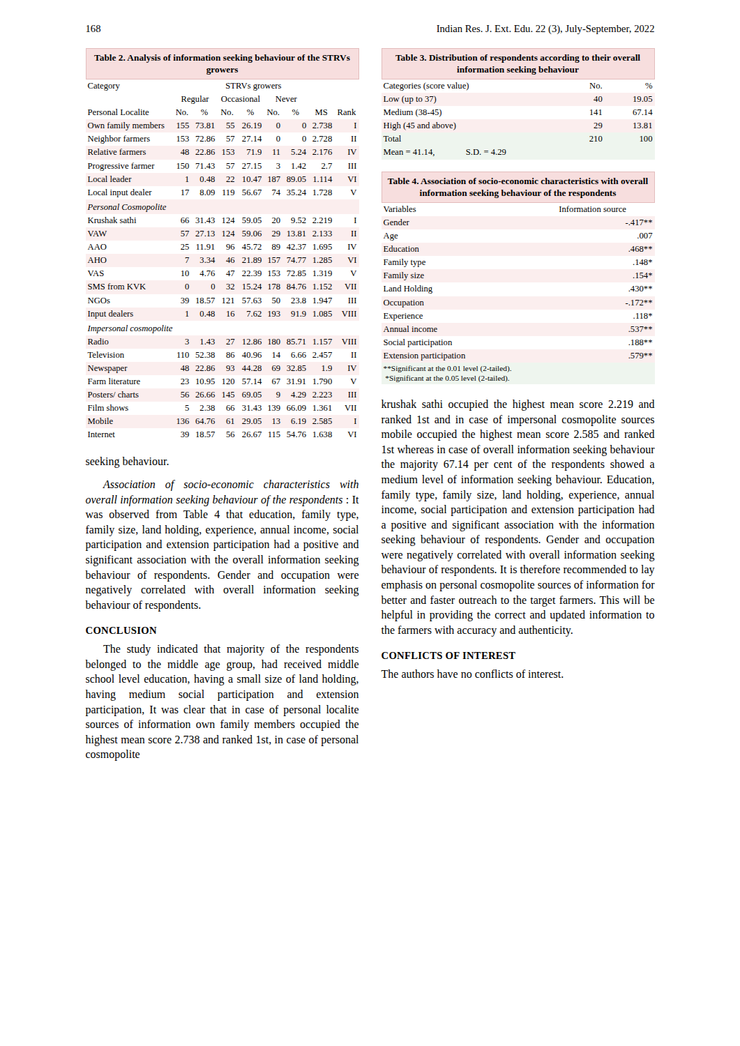168 Indian Res. J. Ext. Edu. 22 (3), July-September, 2022
Table 2. Analysis of information seeking behaviour of the STRVs growers
| Category | STRVs growers |
| --- | --- |
| Personal Localite | Regular | Occasional | Never | MS | Rank |
| No. | % | No. | % | No. | % |
| Own family members | 155 | 73.81 | 55 | 26.19 | 0 | 0 | 2.738 | I |
| Neighbor farmers | 153 | 72.86 | 57 | 27.14 | 0 | 0 | 2.728 | II |
| Relative farmers | 48 | 22.86 | 153 | 71.9 | 11 | 5.24 | 2.176 | IV |
| Progressive farmer | 150 | 71.43 | 57 | 27.15 | 3 | 1.42 | 2.7 | III |
| Local leader | 1 | 0.48 | 22 | 10.47 | 187 | 89.05 | 1.114 | VI |
| Local input dealer | 17 | 8.09 | 119 | 56.67 | 74 | 35.24 | 1.728 | V |
| Personal Cosmopolite |
| Krushak sathi | 66 | 31.43 | 124 | 59.05 | 20 | 9.52 | 2.219 | I |
| VAW | 57 | 27.13 | 124 | 59.06 | 29 | 13.81 | 2.133 | II |
| AAO | 25 | 11.91 | 96 | 45.72 | 89 | 42.37 | 1.695 | IV |
| AHO | 7 | 3.34 | 46 | 21.89 | 157 | 74.77 | 1.285 | VI |
| VAS | 10 | 4.76 | 47 | 22.39 | 153 | 72.85 | 1.319 | V |
| SMS from KVK | 0 | 0 | 32 | 15.24 | 178 | 84.76 | 1.152 | VII |
| NGOs | 39 | 18.57 | 121 | 57.63 | 50 | 23.8 | 1.947 | III |
| Input dealers | 1 | 0.48 | 16 | 7.62 | 193 | 91.9 | 1.085 | VIII |
| Impersonal cosmopolite |
| Radio | 3 | 1.43 | 27 | 12.86 | 180 | 85.71 | 1.157 | VIII |
| Television | 110 | 52.38 | 86 | 40.96 | 14 | 6.66 | 2.457 | II |
| Newspaper | 48 | 22.86 | 93 | 44.28 | 69 | 32.85 | 1.9 | IV |
| Farm literature | 23 | 10.95 | 120 | 57.14 | 67 | 31.91 | 1.790 | V |
| Posters/ charts | 56 | 26.66 | 145 | 69.05 | 9 | 4.29 | 2.223 | III |
| Film shows | 5 | 2.38 | 66 | 31.43 | 139 | 66.09 | 1.361 | VII |
| Mobile | 136 | 64.76 | 61 | 29.05 | 13 | 6.19 | 2.585 | I |
| Internet | 39 | 18.57 | 56 | 26.67 | 115 | 54.76 | 1.638 | VI |
seeking behaviour.
Association of socio-economic characteristics with overall information seeking behaviour of the respondents : It was observed from Table 4 that education, family type, family size, land holding, experience, annual income, social participation and extension participation had a positive and significant association with the overall information seeking behaviour of respondents. Gender and occupation were negatively correlated with overall information seeking behaviour of respondents.
CONCLUSION
The study indicated that majority of the respondents belonged to the middle age group, had received middle school level education, having a small size of land holding, having medium social participation and extension participation, It was clear that in case of personal localite sources of information own family members occupied the highest mean score 2.738 and ranked 1st, in case of personal cosmopolite
Table 3. Distribution of respondents according to their overall information seeking behaviour
| Categories (score value) | No. | % |
| --- | --- | --- |
| Low (up to 37) | 40 | 19.05 |
| Medium (38-45) | 141 | 67.14 |
| High (45 and above) | 29 | 13.81 |
| Total | 210 | 100 |
| Mean = 41.14, S.D. = 4.29 |
Table 4. Association of socio-economic characteristics with overall information seeking behaviour of the respondents
| Variables | Information source |
| --- | --- |
| Gender | -.417** |
| Age | .007 |
| Education | .468** |
| Family type | .148* |
| Family size | .154* |
| Land Holding | .430** |
| Occupation | -.172** |
| Experience | .118* |
| Annual income | .537** |
| Social participation | .188** |
| Extension participation | .579** |
| **Significant at the 0.01 level (2-tailed). *Significant at the 0.05 level (2-tailed). |
krushak sathi occupied the highest mean score 2.219 and ranked 1st and in case of impersonal cosmopolite sources mobile occupied the highest mean score 2.585 and ranked 1st whereas in case of overall information seeking behaviour the majority 67.14 per cent of the respondents showed a medium level of information seeking behaviour. Education, family type, family size, land holding, experience, annual income, social participation and extension participation had a positive and significant association with the information seeking behaviour of respondents. Gender and occupation were negatively correlated with overall information seeking behaviour of respondents. It is therefore recommended to lay emphasis on personal cosmopolite sources of information for better and faster outreach to the target farmers. This will be helpful in providing the correct and updated information to the farmers with accuracy and authenticity.
CONFLICTS OF INTEREST
The authors have no conflicts of interest.